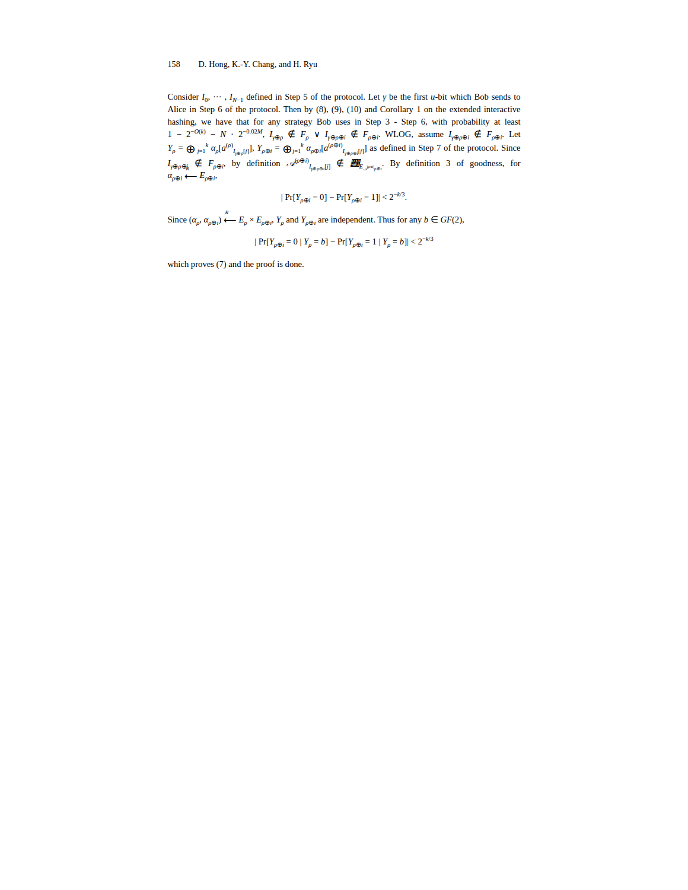158 D. Hong, K.-Y. Chang, and H. Ryu
Consider I0, ··· , IN−1 defined in Step 5 of the protocol. Let γ be the first u-bit which Bob sends to Alice in Step 6 of the protocol. Then by (8), (9), (10) and Corollary 1 on the extended interactive hashing, we have that for any strategy Bob uses in Step 3 - Step 6, with probability at least 1 − 2−O(k) − N · 2−0.02M, Iγ⊕ρ ∉ Fρ ∨ Iγ⊕ρ⊕i ∉ Fρ⊕i. WLOG, assume Iγ⊕ρ⊕i ∉ Fρ⊕i. Let Yρ = ⊕ j=1k αρ[a(ρ)Iγ⊕ρ[j]], Yρ⊕i = ⊕j=1k αρ⊕i[a(ρ⊕i)Iγ⊕ρ⊕i[j]] as defined in Step 7 of the protocol. Since Iγ⊕ρ⊕i ∉ Fρ⊕i, by definition 𝒜(ρ⊕i)Iγ⊕ρ⊕i[j] ∉ 𝒡E𝒜(ρ⊕i)ρ⊕i. By definition 3 of goodness, for αρ⊕i R⟵ Eρ⊕i,
| Pr[Yρ⊕i = 0] − Pr[Yρ⊕i = 1]| < 2−k/3.
Since (αρ, αρ⊕i) R⟵ Eρ × Eρ⊕i, Yρ and Yρ⊕i are independent. Thus for any b ∈ GF(2),
| Pr[Yρ⊕i = 0 | Yρ = b] − Pr[Yρ⊕i = 1 | Yρ = b]| < 2−k/3
which proves (7) and the proof is done.